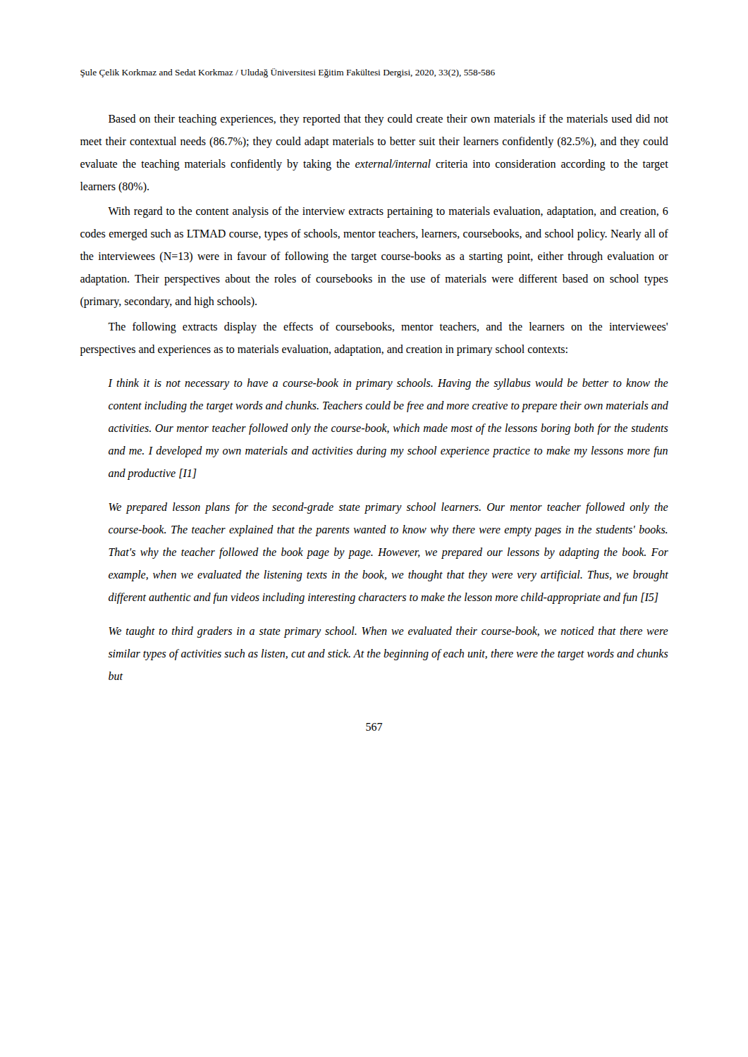Şule Çelik Korkmaz and Sedat Korkmaz / Uludağ Üniversitesi Eğitim Fakültesi Dergisi, 2020, 33(2), 558-586
Based on their teaching experiences, they reported that they could create their own materials if the materials used did not meet their contextual needs (86.7%); they could adapt materials to better suit their learners confidently (82.5%), and they could evaluate the teaching materials confidently by taking the external/internal criteria into consideration according to the target learners (80%).
With regard to the content analysis of the interview extracts pertaining to materials evaluation, adaptation, and creation, 6 codes emerged such as LTMAD course, types of schools, mentor teachers, learners, coursebooks, and school policy. Nearly all of the interviewees (N=13) were in favour of following the target course-books as a starting point, either through evaluation or adaptation. Their perspectives about the roles of coursebooks in the use of materials were different based on school types (primary, secondary, and high schools).
The following extracts display the effects of coursebooks, mentor teachers, and the learners on the interviewees' perspectives and experiences as to materials evaluation, adaptation, and creation in primary school contexts:
I think it is not necessary to have a course-book in primary schools. Having the syllabus would be better to know the content including the target words and chunks. Teachers could be free and more creative to prepare their own materials and activities. Our mentor teacher followed only the course-book, which made most of the lessons boring both for the students and me. I developed my own materials and activities during my school experience practice to make my lessons more fun and productive [I1]
We prepared lesson plans for the second-grade state primary school learners. Our mentor teacher followed only the course-book. The teacher explained that the parents wanted to know why there were empty pages in the students' books. That's why the teacher followed the book page by page. However, we prepared our lessons by adapting the book. For example, when we evaluated the listening texts in the book, we thought that they were very artificial. Thus, we brought different authentic and fun videos including interesting characters to make the lesson more child-appropriate and fun [I5]
We taught to third graders in a state primary school. When we evaluated their course-book, we noticed that there were similar types of activities such as listen, cut and stick. At the beginning of each unit, there were the target words and chunks but
567